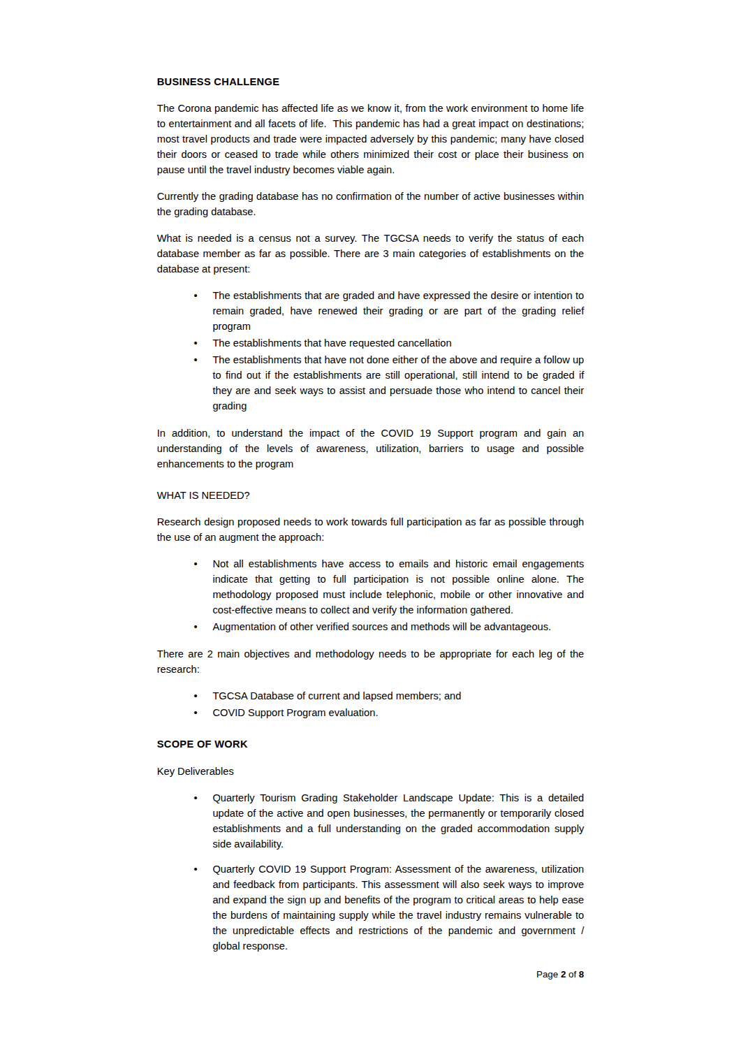BUSINESS CHALLENGE
The Corona pandemic has affected life as we know it, from the work environment to home life to entertainment and all facets of life. This pandemic has had a great impact on destinations; most travel products and trade were impacted adversely by this pandemic; many have closed their doors or ceased to trade while others minimized their cost or place their business on pause until the travel industry becomes viable again.
Currently the grading database has no confirmation of the number of active businesses within the grading database.
What is needed is a census not a survey. The TGCSA needs to verify the status of each database member as far as possible. There are 3 main categories of establishments on the database at present:
The establishments that are graded and have expressed the desire or intention to remain graded, have renewed their grading or are part of the grading relief program
The establishments that have requested cancellation
The establishments that have not done either of the above and require a follow up to find out if the establishments are still operational, still intend to be graded if they are and seek ways to assist and persuade those who intend to cancel their grading
In addition, to understand the impact of the COVID 19 Support program and gain an understanding of the levels of awareness, utilization, barriers to usage and possible enhancements to the program
WHAT IS NEEDED?
Research design proposed needs to work towards full participation as far as possible through the use of an augment the approach:
Not all establishments have access to emails and historic email engagements indicate that getting to full participation is not possible online alone. The methodology proposed must include telephonic, mobile or other innovative and cost-effective means to collect and verify the information gathered.
Augmentation of other verified sources and methods will be advantageous.
There are 2 main objectives and methodology needs to be appropriate for each leg of the research:
TGCSA Database of current and lapsed members; and
COVID Support Program evaluation.
SCOPE OF WORK
Key Deliverables
Quarterly Tourism Grading Stakeholder Landscape Update: This is a detailed update of the active and open businesses, the permanently or temporarily closed establishments and a full understanding on the graded accommodation supply side availability.
Quarterly COVID 19 Support Program: Assessment of the awareness, utilization and feedback from participants. This assessment will also seek ways to improve and expand the sign up and benefits of the program to critical areas to help ease the burdens of maintaining supply while the travel industry remains vulnerable to the unpredictable effects and restrictions of the pandemic and government / global response.
Page 2 of 8